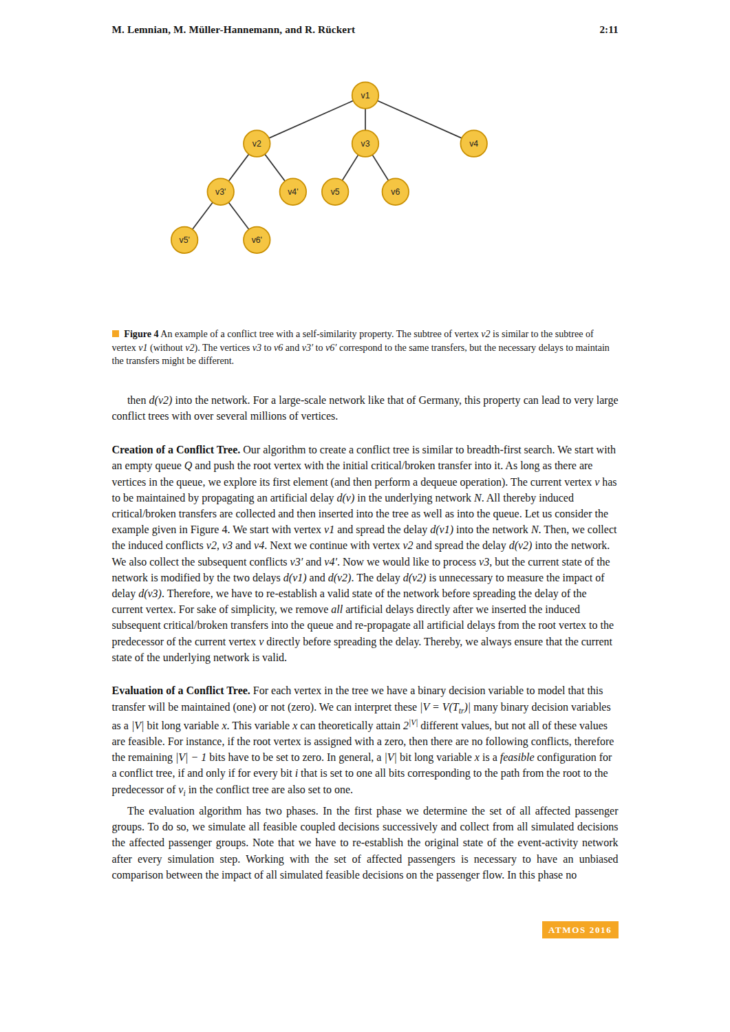M. Lemnian, M. Müller-Hannemann, and R. Rückert 2:11
v1 v2 v3 v4 v3' v4' v5 v6 v5' v6'
Figure 4 An example of a conflict tree with a self-similarity property. The subtree of vertex v2 is similar to the subtree of vertex v1 (without v2). The vertices v3 to v6 and v3′ to v6′ correspond to the same transfers, but the necessary delays to maintain the transfers might be different.
then d(v2) into the network. For a large-scale network like that of Germany, this property can lead to very large conflict trees with over several millions of vertices.
Creation of a Conflict Tree.
Our algorithm to create a conflict tree is similar to breadth-first search. We start with an empty queue Q and push the root vertex with the initial critical/broken transfer into it. As long as there are vertices in the queue, we explore its first element (and then perform a dequeue operation). The current vertex v has to be maintained by propagating an artificial delay d(v) in the underlying network N. All thereby induced critical/broken transfers are collected and then inserted into the tree as well as into the queue. Let us consider the example given in Figure 4. We start with vertex v1 and spread the delay d(v1) into the network N. Then, we collect the induced conflicts v2, v3 and v4. Next we continue with vertex v2 and spread the delay d(v2) into the network. We also collect the subsequent conflicts v3′ and v4′. Now we would like to process v3, but the current state of the network is modified by the two delays d(v1) and d(v2). The delay d(v2) is unnecessary to measure the impact of delay d(v3). Therefore, we have to re-establish a valid state of the network before spreading the delay of the current vertex. For sake of simplicity, we remove all artificial delays directly after we inserted the induced subsequent critical/broken transfers into the queue and re-propagate all artificial delays from the root vertex to the predecessor of the current vertex v directly before spreading the delay. Thereby, we always ensure that the current state of the underlying network is valid.
Evaluation of a Conflict Tree.
For each vertex in the tree we have a binary decision variable to model that this transfer will be maintained (one) or not (zero). We can interpret these |V = V(Ttr)| many binary decision variables as a |V| bit long variable x. This variable x can theoretically attain 2|V| different values, but not all of these values are feasible. For instance, if the root vertex is assigned with a zero, then there are no following conflicts, therefore the remaining |V| − 1 bits have to be set to zero. In general, a |V| bit long variable x is a feasible configuration for a conflict tree, if and only if for every bit i that is set to one all bits corresponding to the path from the root to the predecessor of vi in the conflict tree are also set to one.
The evaluation algorithm has two phases. In the first phase we determine the set of all affected passenger groups. To do so, we simulate all feasible coupled decisions successively and collect from all simulated decisions the affected passenger groups. Note that we have to re-establish the original state of the event-activity network after every simulation step. Working with the set of affected passengers is necessary to have an unbiased comparison between the impact of all simulated feasible decisions on the passenger flow. In this phase no
ATMOS 2016